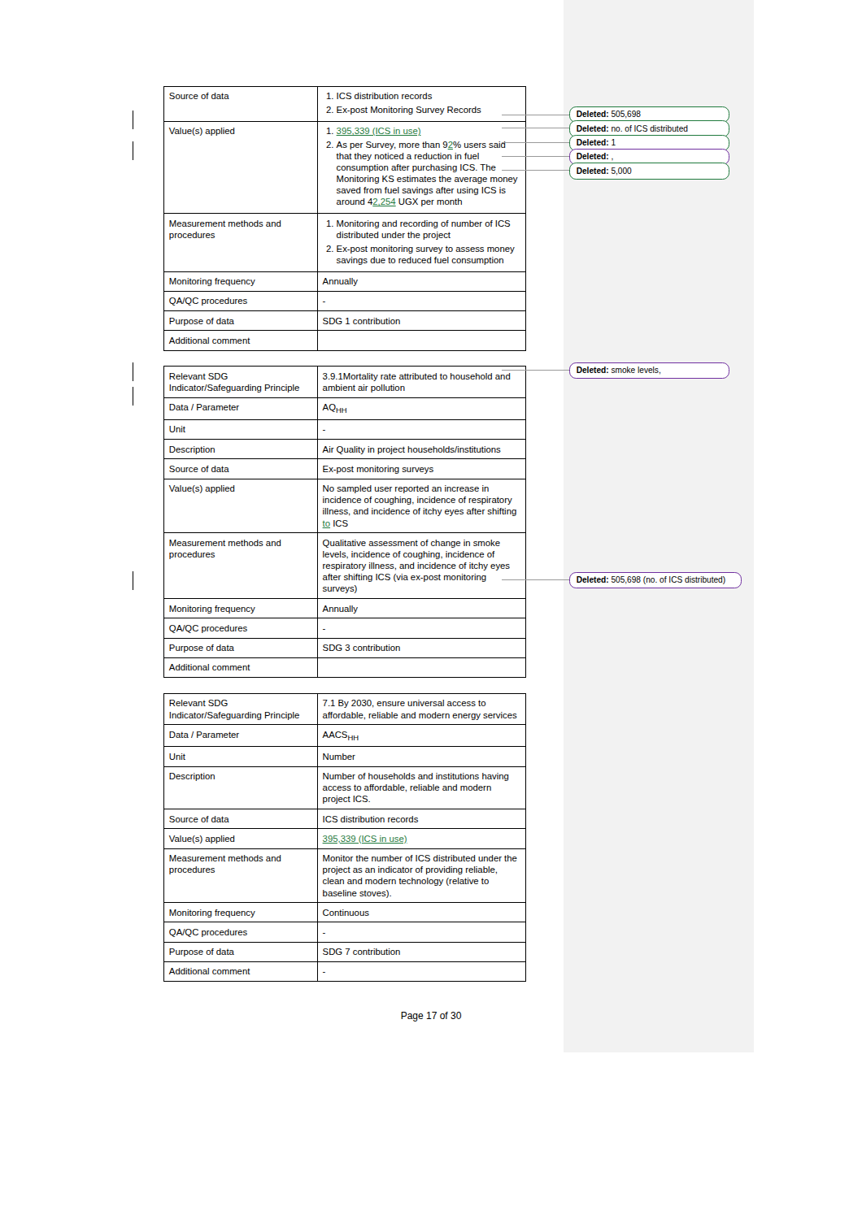| Source of data | ICS distribution records Ex-post Monitoring Survey Records |
| Value(s) applied | 395,339 (ICS in use) As per Survey, more than 9 2 % users said that they noticed a reduction in fuel consumption after purchasing ICS. The Monitoring KS estimates the average money saved from fuel savings after using ICS is around 4 2,254 UGX per month |
| Measurement methods and procedures | Monitoring and recording of number of ICS distributed under the project Ex-post monitoring survey to assess money savings due to reduced fuel consumption |
| Monitoring frequency | Annually |
| QA/QC procedures | - |
| Purpose of data | SDG 1 contribution |
| Additional comment | |
| Relevant SDG Indicator/Safeguarding Principle | 3.9.1Mortality rate attributed to household and ambient air pollution |
| Data / Parameter | AQ HH |
| Unit | - |
| Description | Air Quality in project households/institutions |
| Source of data | Ex-post monitoring surveys |
| Value(s) applied | No sampled user reported an increase in incidence of coughing, incidence of respiratory illness, and incidence of itchy eyes after shifting to ICS |
| Measurement methods and procedures | Qualitative assessment of change in smoke levels, incidence of coughing, incidence of respiratory illness, and incidence of itchy eyes after shifting ICS (via ex-post monitoring surveys) |
| Monitoring frequency | Annually |
| QA/QC procedures | - |
| Purpose of data | SDG 3 contribution |
| Additional comment | |
| Relevant SDG Indicator/Safeguarding Principle | 7.1 By 2030, ensure universal access to affordable, reliable and modern energy services |
| Data / Parameter | AACS HH |
| Unit | Number |
| Description | Number of households and institutions having access to affordable, reliable and modern project ICS. |
| Source of data | ICS distribution records |
| Value(s) applied | 395,339 (ICS in use) |
| Measurement methods and procedures | Monitor the number of ICS distributed under the project as an indicator of providing reliable, clean and modern technology (relative to baseline stoves). |
| Monitoring frequency | Continuous |
| QA/QC procedures | - |
| Purpose of data | SDG 7 contribution |
| Additional comment | - |
Deleted: 505,698
Deleted: no. of ICS distributed
Deleted: 1
Deleted: ,
Deleted: 5,000
Deleted: smoke levels,
Deleted: 505,698 (no. of ICS distributed)
Page 17 of 30